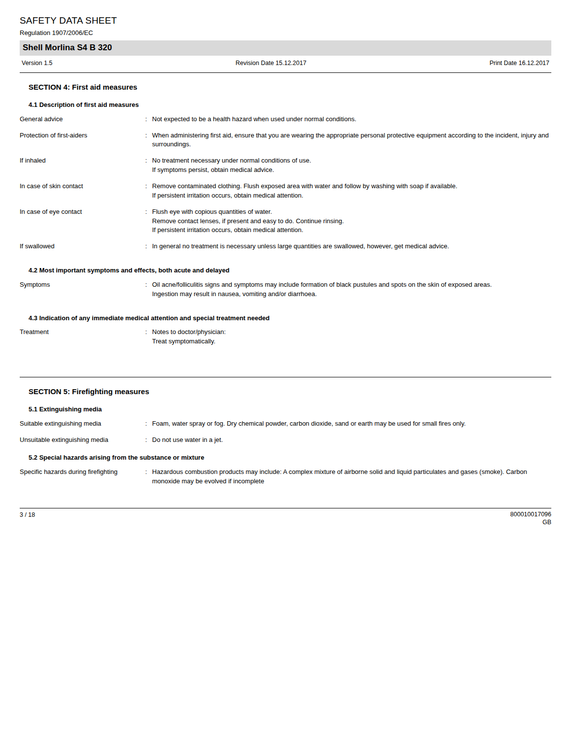SAFETY DATA SHEET
Regulation 1907/2006/EC
Shell Morlina S4 B 320
Version 1.5 Revision Date 15.12.2017 Print Date 16.12.2017
SECTION 4: First aid measures
4.1 Description of first aid measures
| General advice | : | Not expected to be a health hazard when used under normal conditions. |
| Protection of first-aiders | : | When administering first aid, ensure that you are wearing the appropriate personal protective equipment according to the incident, injury and surroundings. |
| If inhaled | : | No treatment necessary under normal conditions of use. If symptoms persist, obtain medical advice. |
| In case of skin contact | : | Remove contaminated clothing. Flush exposed area with water and follow by washing with soap if available. If persistent irritation occurs, obtain medical attention. |
| In case of eye contact | : | Flush eye with copious quantities of water. Remove contact lenses, if present and easy to do. Continue rinsing. If persistent irritation occurs, obtain medical attention. |
| If swallowed | : | In general no treatment is necessary unless large quantities are swallowed, however, get medical advice. |
4.2 Most important symptoms and effects, both acute and delayed
| Symptoms | : | Oil acne/folliculitis signs and symptoms may include formation of black pustules and spots on the skin of exposed areas. Ingestion may result in nausea, vomiting and/or diarrhoea. |
4.3 Indication of any immediate medical attention and special treatment needed
| Treatment | : | Notes to doctor/physician: Treat symptomatically. |
SECTION 5: Firefighting measures
5.1 Extinguishing media
| Suitable extinguishing media | : | Foam, water spray or fog. Dry chemical powder, carbon dioxide, sand or earth may be used for small fires only. |
| Unsuitable extinguishing media | : | Do not use water in a jet. |
5.2 Special hazards arising from the substance or mixture
| Specific hazards during firefighting | : | Hazardous combustion products may include: A complex mixture of airborne solid and liquid particulates and gases (smoke). Carbon monoxide may be evolved if incomplete |
3 / 18
800010017096
GB